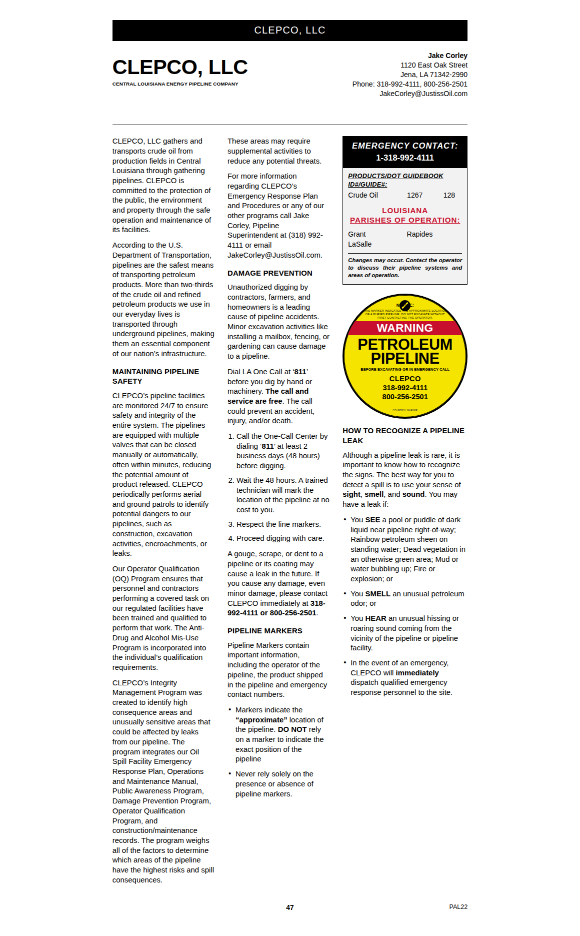CLEPCO, LLC
CLEPCO, LLC
CENTRAL LOUISIANA ENERGY PIPELINE COMPANY
Jake Corley
1120 East Oak Street
Jena, LA 71342-2990
Phone: 318-992-4111, 800-256-2501
JakeCorley@JustissOil.com
CLEPCO, LLC gathers and transports crude oil from production fields in Central Louisiana through gathering pipelines. CLEPCO is committed to the protection of the public, the environment and property through the safe operation and maintenance of its facilities.
According to the U.S. Department of Transportation, pipelines are the safest means of transporting petroleum products. More than two-thirds of the crude oil and refined petroleum products we use in our everyday lives is transported through underground pipelines, making them an essential component of our nation’s infrastructure.
MAINTAINING PIPELINE SAFETY
CLEPCO’s pipeline facilities are monitored 24/7 to ensure safety and integrity of the entire system. The pipelines are equipped with multiple valves that can be closed manually or automatically, often within minutes, reducing the potential amount of product released. CLEPCO periodically performs aerial and ground patrols to identify potential dangers to our pipelines, such as construction, excavation activities, encroachments, or leaks.
Our Operator Qualification (OQ) Program ensures that personnel and contractors performing a covered task on our regulated facilities have been trained and qualified to perform that work. The Anti-Drug and Alcohol Mis-Use Program is incorporated into the individual’s qualification requirements.
CLEPCO’s Integrity Management Program was created to identify high consequence areas and unusually sensitive areas that could be affected by leaks from our pipeline. The program integrates our Oil Spill Facility Emergency Response Plan, Operations and Maintenance Manual, Public Awareness Program, Damage Prevention Program, Operator Qualification Program, and construction/maintenance records. The program weighs all of the factors to determine which areas of the pipeline have the highest risks and spill consequences.
These areas may require supplemental activities to reduce any potential threats.
For more information regarding CLEPCO’s Emergency Response Plan and Procedures or any of our other programs call Jake Corley, Pipeline Superintendent at (318) 992-4111 or email JakeCorley@JustissOil.com.
DAMAGE PREVENTION
Unauthorized digging by contractors, farmers, and homeowners is a leading cause of pipeline accidents. Minor excavation activities like installing a mailbox, fencing, or gardening can cause damage to a pipeline.
Dial LA One Call at ‘811’ before you dig by hand or machinery. The call and service are free. The call could prevent an accident, injury, and/or death.
Call the One-Call Center by dialing ‘811’ at least 2 business days (48 hours) before digging.
Wait the 48 hours. A trained technician will mark the location of the pipeline at no cost to you.
Respect the line markers.
Proceed digging with care.
A gouge, scrape, or dent to a pipeline or its coating may cause a leak in the future. If you cause any damage, even minor damage, please contact CLEPCO immediately at 318-992-4111 or 800-256-2501.
PIPELINE MARKERS
Pipeline Markers contain important information, including the operator of the pipeline, the product shipped in the pipeline and emergency contact numbers.
Markers indicate the “approximate” location of the pipeline. DO NOT rely on a marker to indicate the exact position of the pipeline
Never rely solely on the presence or absence of pipeline markers.
EMERGENCY CONTACT:
1-318-992-4111
PRODUCTS/DOT GUIDEBOOK ID#/GUIDE#:
| Crude Oil | 1267 | 128 |
LOUISIANA PARISHES OF OPERATION:
| Grant | Rapides |
| LaSalle | |
Changes may occur. Contact the operator to discuss their pipeline systems and areas of operation.
NOTICE: THIS MARKER INDICATES THE APPROXIMATE LOCATION OF A BURIED PIPELINE. DO NOT EXCAVATE WITHOUT FIRST CONTACTING THE OPERATOR.
WARNING
PETROLEUM
PIPELINE
BEFORE EXCAVATING OR IN EMERGENCY CALL
CLEPCO
318-992-4111
800-256-2501
COURTESY MARKER
HOW TO RECOGNIZE A PIPELINE LEAK
Although a pipeline leak is rare, it is important to know how to recognize the signs. The best way for you to detect a spill is to use your sense of sight, smell, and sound. You may have a leak if:
You SEE a pool or puddle of dark liquid near pipeline right-of-way; Rainbow petroleum sheen on standing water; Dead vegetation in an otherwise green area; Mud or water bubbling up; Fire or explosion; or
You SMELL an unusual petroleum odor; or
You HEAR an unusual hissing or roaring sound coming from the vicinity of the pipeline or pipeline facility.
In the event of an emergency, CLEPCO will immediately dispatch qualified emergency response personnel to the site.
47
PAL22